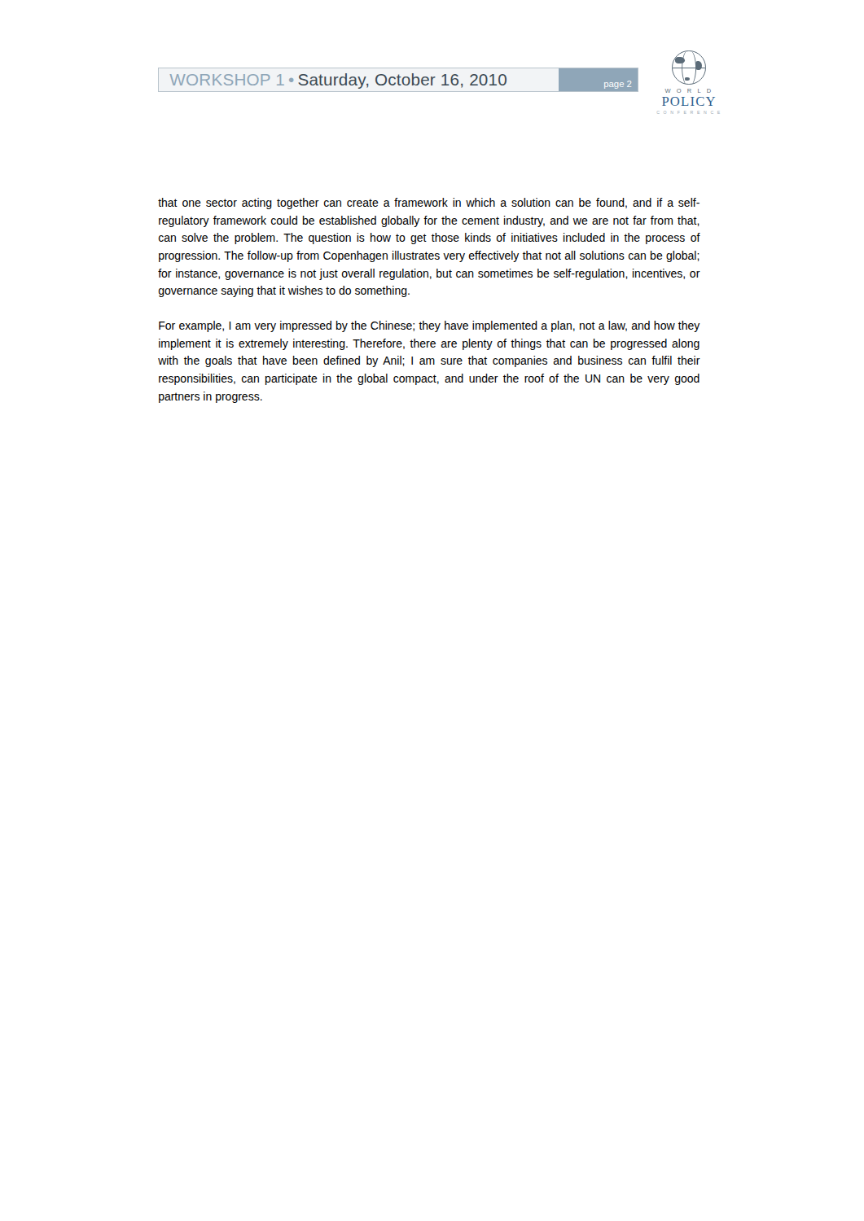WORKSHOP 1•Saturday, October 16, 2010
page 2
W O R L D
POLICY
C O N F E R E N C E
that one sector acting together can create a framework in which a solution can be found, and if a self-regulatory framework could be established globally for the cement industry, and we are not far from that, can solve the problem. The question is how to get those kinds of initiatives included in the process of progression. The follow-up from Copenhagen illustrates very effectively that not all solutions can be global; for instance, governance is not just overall regulation, but can sometimes be self-regulation, incentives, or governance saying that it wishes to do something.
For example, I am very impressed by the Chinese; they have implemented a plan, not a law, and how they implement it is extremely interesting. Therefore, there are plenty of things that can be progressed along with the goals that have been defined by Anil; I am sure that companies and business can fulfil their responsibilities, can participate in the global compact, and under the roof of the UN can be very good partners in progress.